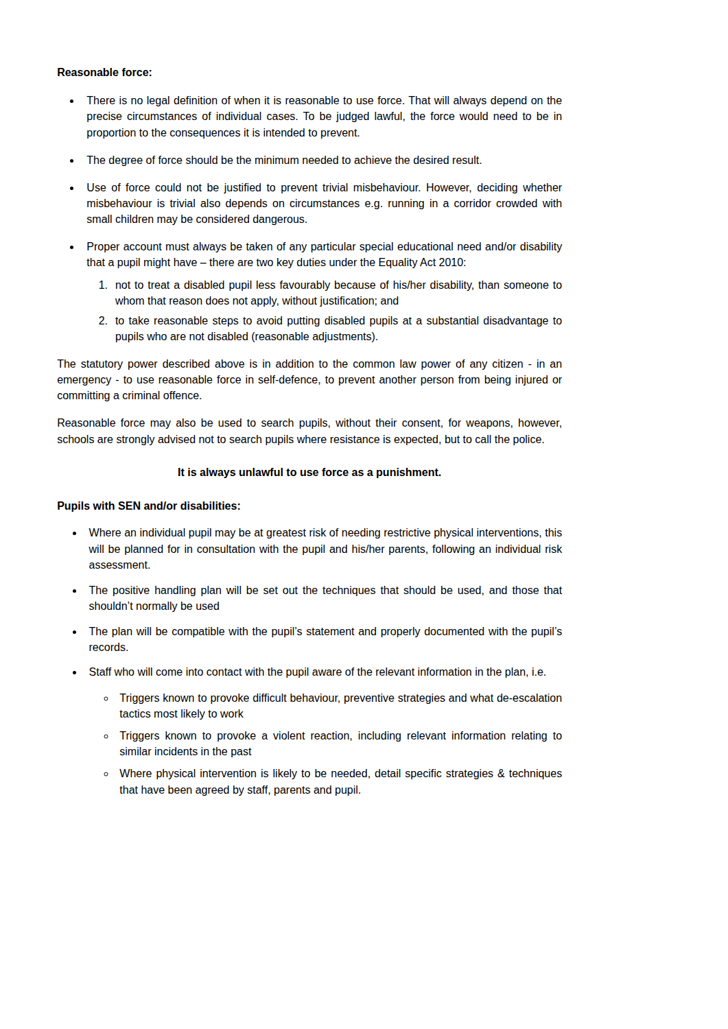Reasonable force:
There is no legal definition of when it is reasonable to use force. That will always depend on the precise circumstances of individual cases. To be judged lawful, the force would need to be in proportion to the consequences it is intended to prevent.
The degree of force should be the minimum needed to achieve the desired result.
Use of force could not be justified to prevent trivial misbehaviour. However, deciding whether misbehaviour is trivial also depends on circumstances e.g. running in a corridor crowded with small children may be considered dangerous.
Proper account must always be taken of any particular special educational need and/or disability that a pupil might have – there are two key duties under the Equality Act 2010:
not to treat a disabled pupil less favourably because of his/her disability, than someone to whom that reason does not apply, without justification; and
to take reasonable steps to avoid putting disabled pupils at a substantial disadvantage to pupils who are not disabled (reasonable adjustments).
The statutory power described above is in addition to the common law power of any citizen - in an emergency - to use reasonable force in self-defence, to prevent another person from being injured or committing a criminal offence.
Reasonable force may also be used to search pupils, without their consent, for weapons, however, schools are strongly advised not to search pupils where resistance is expected, but to call the police.
It is always unlawful to use force as a punishment.
Pupils with SEN and/or disabilities:
Where an individual pupil may be at greatest risk of needing restrictive physical interventions, this will be planned for in consultation with the pupil and his/her parents, following an individual risk assessment.
The positive handling plan will be set out the techniques that should be used, and those that shouldn’t normally be used
The plan will be compatible with the pupil’s statement and properly documented with the pupil’s records.
Staff who will come into contact with the pupil aware of the relevant information in the plan, i.e.
Triggers known to provoke difficult behaviour, preventive strategies and what de-escalation tactics most likely to work
Triggers known to provoke a violent reaction, including relevant information relating to similar incidents in the past
Where physical intervention is likely to be needed, detail specific strategies & techniques that have been agreed by staff, parents and pupil.